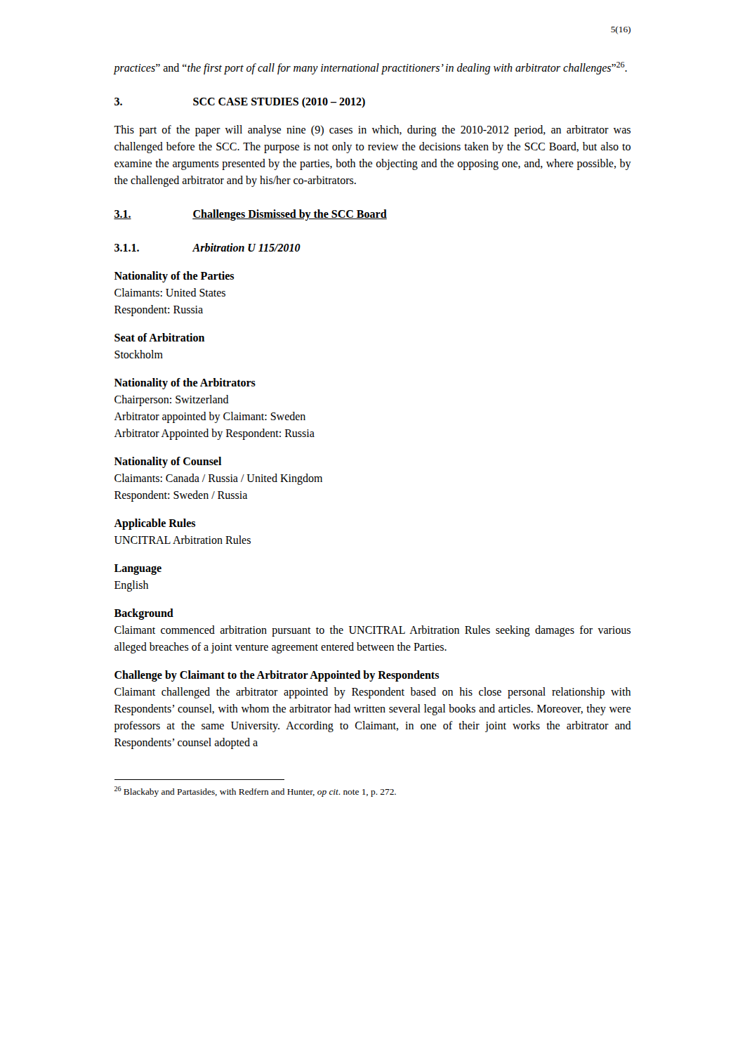5(16)
practices” and “the first port of call for many international practitioners’ in dealing with arbitrator challenges”26.
3. SCC CASE STUDIES (2010 – 2012)
This part of the paper will analyse nine (9) cases in which, during the 2010-2012 period, an arbitrator was challenged before the SCC. The purpose is not only to review the decisions taken by the SCC Board, but also to examine the arguments presented by the parties, both the objecting and the opposing one, and, where possible, by the challenged arbitrator and by his/her co-arbitrators.
3.1. Challenges Dismissed by the SCC Board
3.1.1. Arbitration U 115/2010
Nationality of the Parties Claimants: United States Respondent: Russia
Seat of Arbitration Stockholm
Nationality of the Arbitrators Chairperson: Switzerland Arbitrator appointed by Claimant: Sweden Arbitrator Appointed by Respondent: Russia
Nationality of Counsel Claimants: Canada / Russia / United Kingdom Respondent: Sweden / Russia
Applicable Rules UNCITRAL Arbitration Rules
Language English
Background
Claimant commenced arbitration pursuant to the UNCITRAL Arbitration Rules seeking damages for various alleged breaches of a joint venture agreement entered between the Parties.
Challenge by Claimant to the Arbitrator Appointed by Respondents
Claimant challenged the arbitrator appointed by Respondent based on his close personal relationship with Respondents’ counsel, with whom the arbitrator had written several legal books and articles. Moreover, they were professors at the same University. According to Claimant, in one of their joint works the arbitrator and Respondents’ counsel adopted a
26 Blackaby and Partasides, with Redfern and Hunter, op cit. note 1, p. 272.